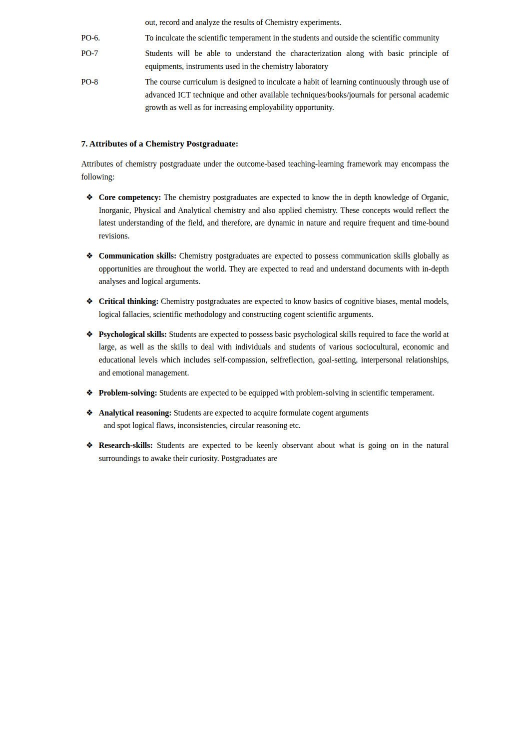| | out, record and analyze the results of Chemistry experiments. |
| PO-6. | To inculcate the scientific temperament in the students and outside the scientific community |
| PO-7 | Students will be able to understand the characterization along with basic principle of equipments, instruments used in the chemistry laboratory |
| PO-8 | The course curriculum is designed to inculcate a habit of learning continuously through use of advanced ICT technique and other available techniques/books/journals for personal academic growth as well as for increasing employability opportunity. |
7. Attributes of a Chemistry Postgraduate:
Attributes of chemistry postgraduate under the outcome-based teaching-learning framework may encompass the following:
Core competency: The chemistry postgraduates are expected to know the in depth knowledge of Organic, Inorganic, Physical and Analytical chemistry and also applied chemistry. These concepts would reflect the latest understanding of the field, and therefore, are dynamic in nature and require frequent and time-bound revisions.
Communication skills: Chemistry postgraduates are expected to possess communication skills globally as opportunities are throughout the world. They are expected to read and understand documents with in-depth analyses and logical arguments.
Critical thinking: Chemistry postgraduates are expected to know basics of cognitive biases, mental models, logical fallacies, scientific methodology and constructing cogent scientific arguments.
Psychological skills: Students are expected to possess basic psychological skills required to face the world at large, as well as the skills to deal with individuals and students of various sociocultural, economic and educational levels which includes self-compassion, selfreflection, goal-setting, interpersonal relationships, and emotional management.
Problem-solving: Students are expected to be equipped with problem-solving in scientific temperament.
Analytical reasoning: Students are expected to acquire formulate cogent arguments and spot logical flaws, inconsistencies, circular reasoning etc.
Research-skills: Students are expected to be keenly observant about what is going on in the natural surroundings to awake their curiosity. Postgraduates are